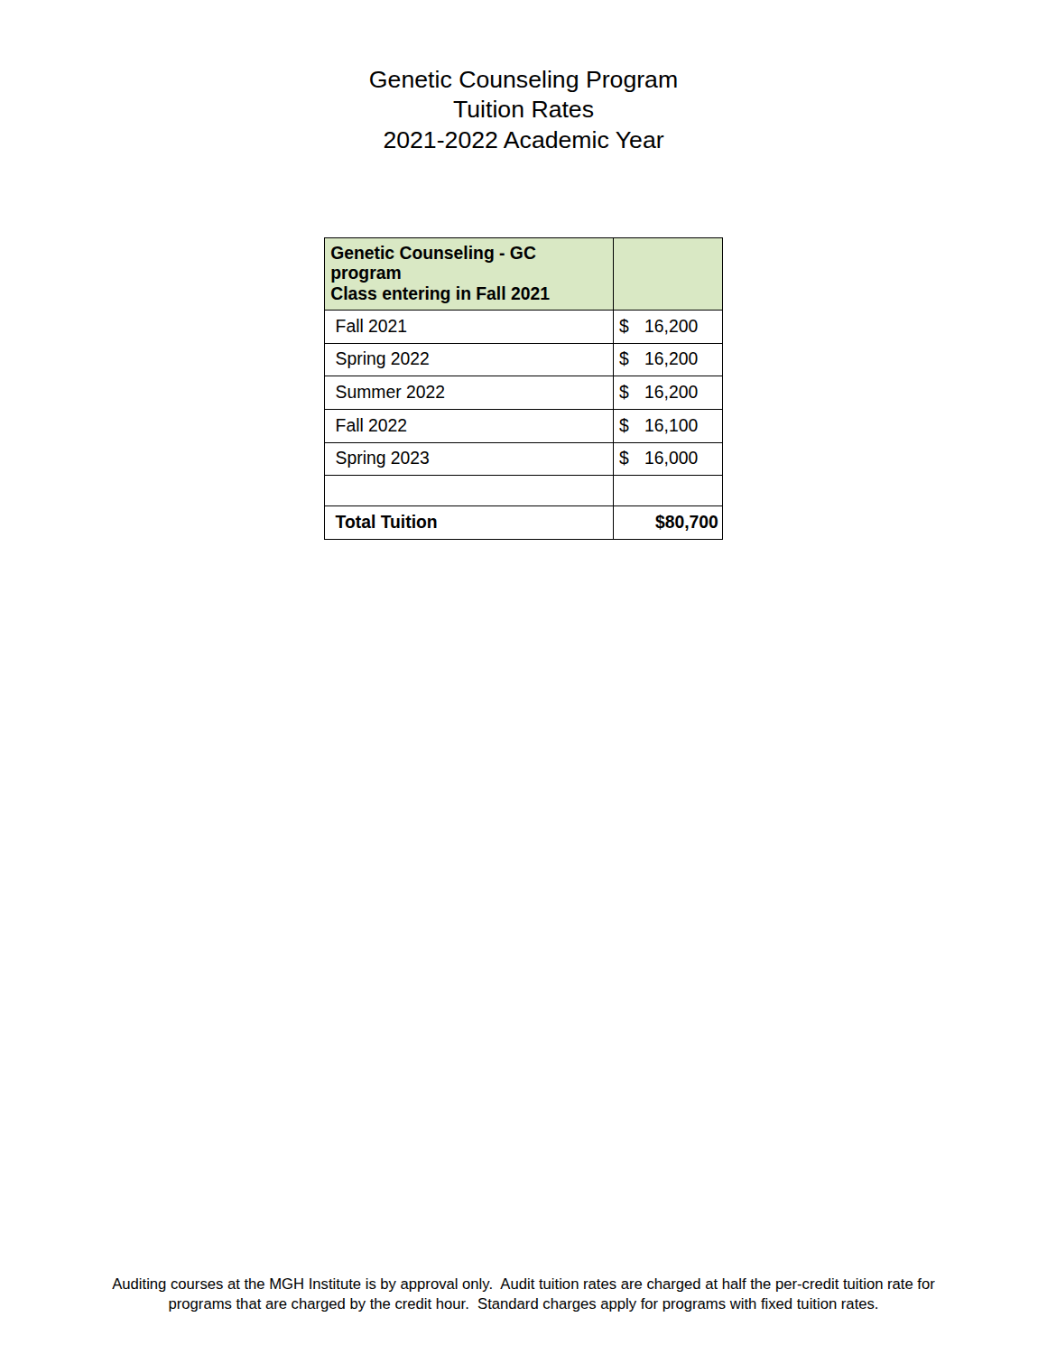Genetic Counseling Program Tuition Rates 2021-2022 Academic Year
| Genetic Counseling - GC program Class entering in Fall 2021 | |
| Fall 2021 | $ 16,200 |
| Spring 2022 | $ 16,200 |
| Summer 2022 | $ 16,200 |
| Fall 2022 | $ 16,100 |
| Spring 2023 | $ 16,000 |
| Total Tuition | $80,700 |
Auditing courses at the MGH Institute is by approval only. Audit tuition rates are charged at half the per-credit tuition rate for programs that are charged by the credit hour. Standard charges apply for programs with fixed tuition rates.